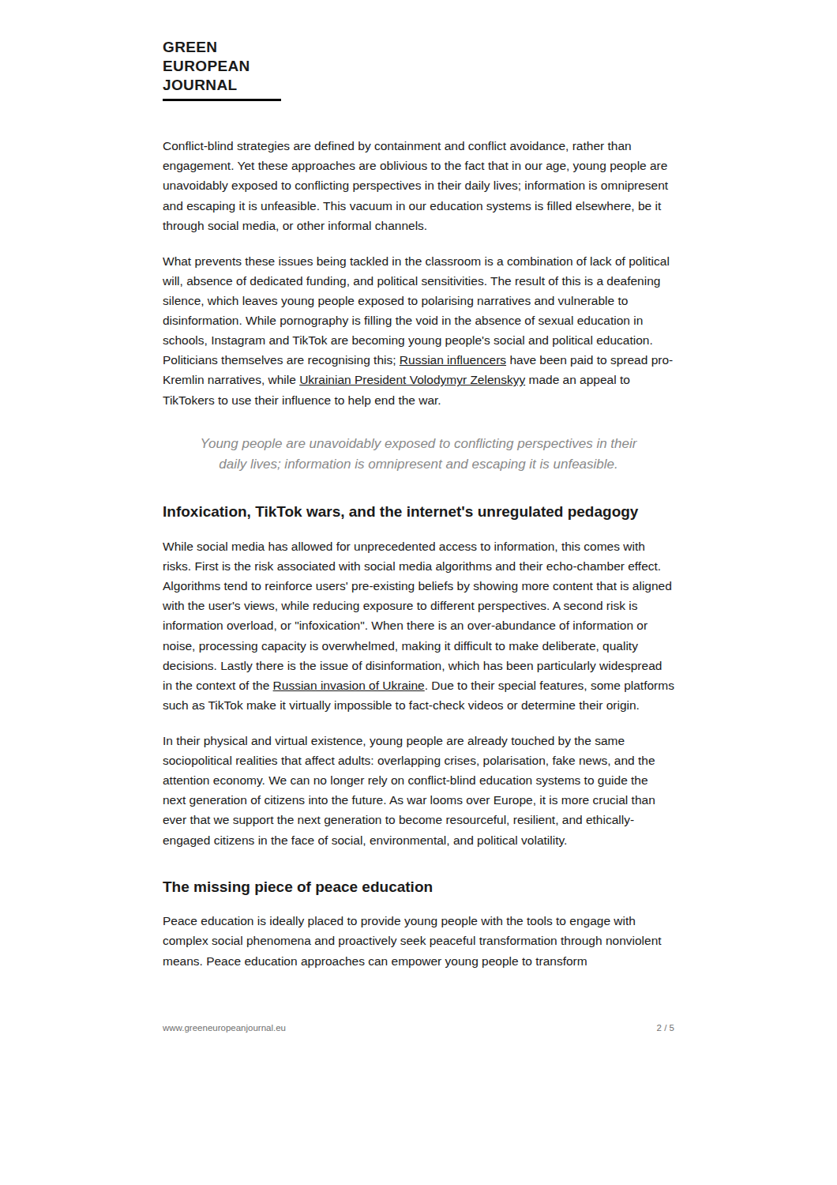Green
European
Journal
Conflict-blind strategies are defined by containment and conflict avoidance, rather than engagement. Yet these approaches are oblivious to the fact that in our age, young people are unavoidably exposed to conflicting perspectives in their daily lives; information is omnipresent and escaping it is unfeasible. This vacuum in our education systems is filled elsewhere, be it through social media, or other informal channels.
What prevents these issues being tackled in the classroom is a combination of lack of political will, absence of dedicated funding, and political sensitivities. The result of this is a deafening silence, which leaves young people exposed to polarising narratives and vulnerable to disinformation. While pornography is filling the void in the absence of sexual education in schools, Instagram and TikTok are becoming young people's social and political education. Politicians themselves are recognising this; Russian influencers have been paid to spread pro-Kremlin narratives, while Ukrainian President Volodymyr Zelenskyy made an appeal to TikTokers to use their influence to help end the war.
Young people are unavoidably exposed to conflicting perspectives in their daily lives; information is omnipresent and escaping it is unfeasible.
Infoxication, TikTok wars, and the internet's unregulated pedagogy
While social media has allowed for unprecedented access to information, this comes with risks. First is the risk associated with social media algorithms and their echo-chamber effect. Algorithms tend to reinforce users' pre-existing beliefs by showing more content that is aligned with the user's views, while reducing exposure to different perspectives. A second risk is information overload, or "infoxication". When there is an over-abundance of information or noise, processing capacity is overwhelmed, making it difficult to make deliberate, quality decisions. Lastly there is the issue of disinformation, which has been particularly widespread in the context of the Russian invasion of Ukraine. Due to their special features, some platforms such as TikTok make it virtually impossible to fact-check videos or determine their origin.
In their physical and virtual existence, young people are already touched by the same sociopolitical realities that affect adults: overlapping crises, polarisation, fake news, and the attention economy. We can no longer rely on conflict-blind education systems to guide the next generation of citizens into the future. As war looms over Europe, it is more crucial than ever that we support the next generation to become resourceful, resilient, and ethically-engaged citizens in the face of social, environmental, and political volatility.
The missing piece of peace education
Peace education is ideally placed to provide young people with the tools to engage with complex social phenomena and proactively seek peaceful transformation through nonviolent means. Peace education approaches can empower young people to transform
www.greeneuropeanjournal.eu 2 / 5